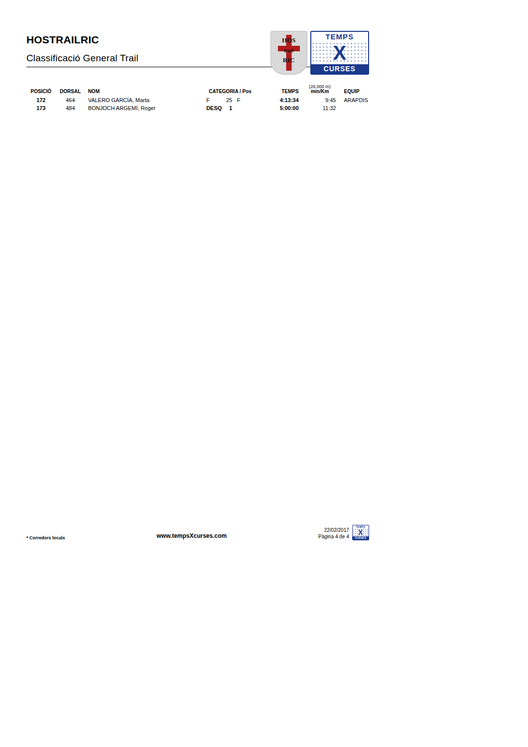HOS
trail
RIC
TEMPS
X
CURSES
HOSTRAILRIC
Classificació General Trail
| POSICIÓ | DORSAL | NOM | CATEGORIA / Pos | TEMPS | (26.000 m) min/Km | EQUIP |
| --- | --- | --- | --- | --- | --- | --- |
| 172 | 464 | VALERO GARCÍA, Marta | F 25 F | 4:13:34 | 9:45 | ARAPDIS |
| 173 | 484 | BONJOCH ARGEMÍ, Roger | DESQ 1 | 5:00:00 | 11:32 | |
* Corredors locals
www.tempsXcurses.com
22/02/2017
Pàgina 4 de 4
TEMPS
X
CURSES